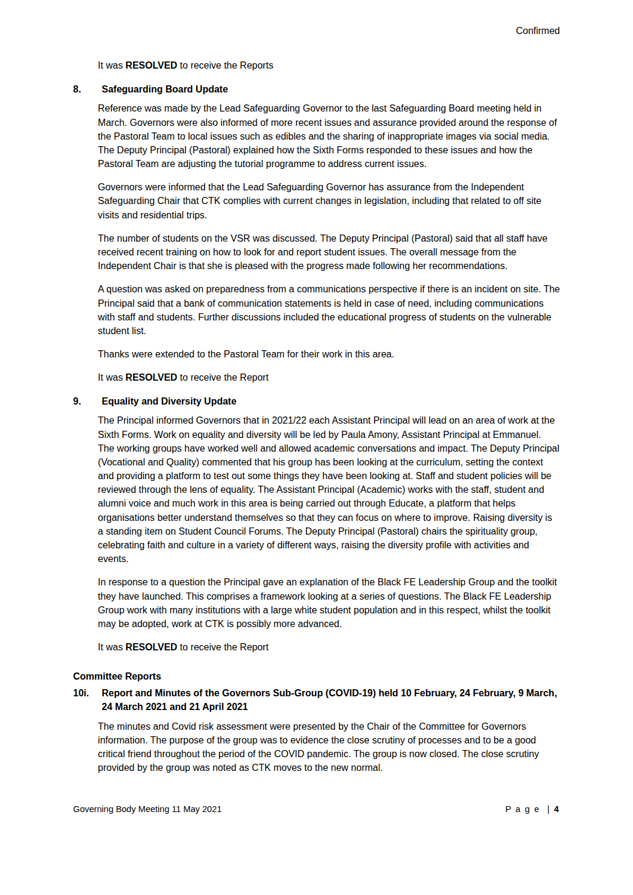Confirmed
It was RESOLVED to receive the Reports
8. Safeguarding Board Update
Reference was made by the Lead Safeguarding Governor to the last Safeguarding Board meeting held in March. Governors were also informed of more recent issues and assurance provided around the response of the Pastoral Team to local issues such as edibles and the sharing of inappropriate images via social media. The Deputy Principal (Pastoral) explained how the Sixth Forms responded to these issues and how the Pastoral Team are adjusting the tutorial programme to address current issues.
Governors were informed that the Lead Safeguarding Governor has assurance from the Independent Safeguarding Chair that CTK complies with current changes in legislation, including that related to off site visits and residential trips.
The number of students on the VSR was discussed. The Deputy Principal (Pastoral) said that all staff have received recent training on how to look for and report student issues. The overall message from the Independent Chair is that she is pleased with the progress made following her recommendations.
A question was asked on preparedness from a communications perspective if there is an incident on site. The Principal said that a bank of communication statements is held in case of need, including communications with staff and students. Further discussions included the educational progress of students on the vulnerable student list.
Thanks were extended to the Pastoral Team for their work in this area.
It was RESOLVED to receive the Report
9. Equality and Diversity Update
The Principal informed Governors that in 2021/22 each Assistant Principal will lead on an area of work at the Sixth Forms. Work on equality and diversity will be led by Paula Amony, Assistant Principal at Emmanuel. The working groups have worked well and allowed academic conversations and impact. The Deputy Principal (Vocational and Quality) commented that his group has been looking at the curriculum, setting the context and providing a platform to test out some things they have been looking at. Staff and student policies will be reviewed through the lens of equality. The Assistant Principal (Academic) works with the staff, student and alumni voice and much work in this area is being carried out through Educate, a platform that helps organisations better understand themselves so that they can focus on where to improve. Raising diversity is a standing item on Student Council Forums. The Deputy Principal (Pastoral) chairs the spirituality group, celebrating faith and culture in a variety of different ways, raising the diversity profile with activities and events.
In response to a question the Principal gave an explanation of the Black FE Leadership Group and the toolkit they have launched. This comprises a framework looking at a series of questions. The Black FE Leadership Group work with many institutions with a large white student population and in this respect, whilst the toolkit may be adopted, work at CTK is possibly more advanced.
It was RESOLVED to receive the Report
Committee Reports
10i. Report and Minutes of the Governors Sub-Group (COVID-19) held 10 February, 24 February, 9 March, 24 March 2021 and 21 April 2021
The minutes and Covid risk assessment were presented by the Chair of the Committee for Governors information. The purpose of the group was to evidence the close scrutiny of processes and to be a good critical friend throughout the period of the COVID pandemic. The group is now closed. The close scrutiny provided by the group was noted as CTK moves to the new normal.
Governing Body Meeting 11 May 2021 P a g e | 4